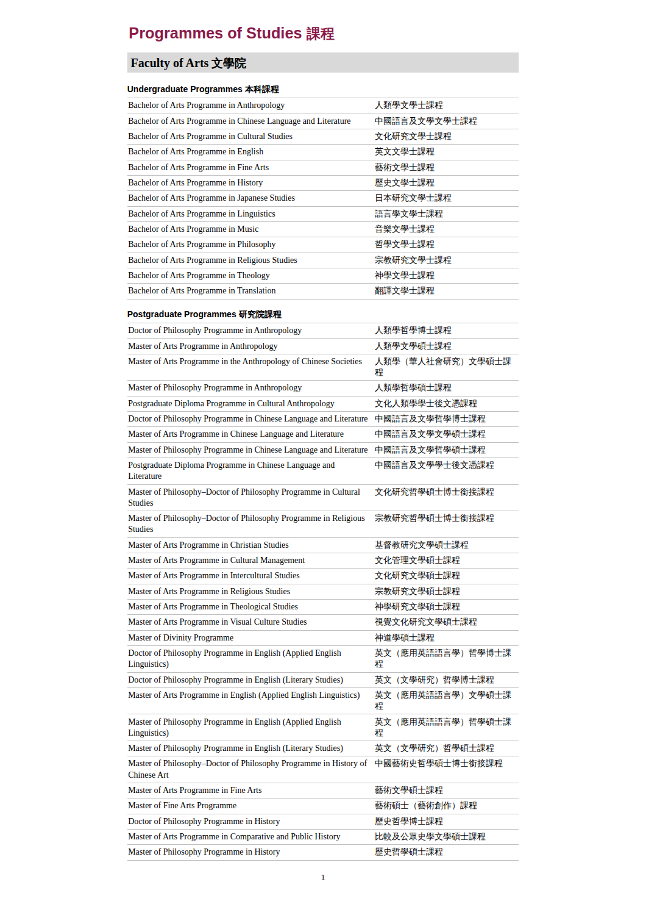Programmes of Studies 課程
Faculty of Arts 文學院
Undergraduate Programmes 本科課程
| Bachelor of Arts Programme in Anthropology | 人類學文學士課程 |
| Bachelor of Arts Programme in Chinese Language and Literature | 中國語言及文學文學士課程 |
| Bachelor of Arts Programme in Cultural Studies | 文化研究文學士課程 |
| Bachelor of Arts Programme in English | 英文文學士課程 |
| Bachelor of Arts Programme in Fine Arts | 藝術文學士課程 |
| Bachelor of Arts Programme in History | 歷史文學士課程 |
| Bachelor of Arts Programme in Japanese Studies | 日本研究文學士課程 |
| Bachelor of Arts Programme in Linguistics | 語言學文學士課程 |
| Bachelor of Arts Programme in Music | 音樂文學士課程 |
| Bachelor of Arts Programme in Philosophy | 哲學文學士課程 |
| Bachelor of Arts Programme in Religious Studies | 宗教研究文學士課程 |
| Bachelor of Arts Programme in Theology | 神學文學士課程 |
| Bachelor of Arts Programme in Translation | 翻譯文學士課程 |
Postgraduate Programmes 研究院課程
| Doctor of Philosophy Programme in Anthropology | 人類學哲學博士課程 |
| Master of Arts Programme in Anthropology | 人類學文學碩士課程 |
| Master of Arts Programme in the Anthropology of Chinese Societies | 人類學（華人社會研究）文學碩士課程 |
| Master of Philosophy Programme in Anthropology | 人類學哲學碩士課程 |
| Postgraduate Diploma Programme in Cultural Anthropology | 文化人類學學士後文憑課程 |
| Doctor of Philosophy Programme in Chinese Language and Literature | 中國語言及文學哲學博士課程 |
| Master of Arts Programme in Chinese Language and Literature | 中國語言及文學文學碩士課程 |
| Master of Philosophy Programme in Chinese Language and Literature | 中國語言及文學哲學碩士課程 |
| Postgraduate Diploma Programme in Chinese Language and Literature | 中國語言及文學學士後文憑課程 |
| Master of Philosophy–Doctor of Philosophy Programme in Cultural Studies | 文化研究哲學碩士博士銜接課程 |
| Master of Philosophy–Doctor of Philosophy Programme in Religious Studies | 宗教研究哲學碩士博士銜接課程 |
| Master of Arts Programme in Christian Studies | 基督教研究文學碩士課程 |
| Master of Arts Programme in Cultural Management | 文化管理文學碩士課程 |
| Master of Arts Programme in Intercultural Studies | 文化研究文學碩士課程 |
| Master of Arts Programme in Religious Studies | 宗教研究文學碩士課程 |
| Master of Arts Programme in Theological Studies | 神學研究文學碩士課程 |
| Master of Arts Programme in Visual Culture Studies | 視覺文化研究文學碩士課程 |
| Master of Divinity Programme | 神道學碩士課程 |
| Doctor of Philosophy Programme in English (Applied English Linguistics) | 英文（應用英語語言學）哲學博士課程 |
| Doctor of Philosophy Programme in English (Literary Studies) | 英文（文學研究）哲學博士課程 |
| Master of Arts Programme in English (Applied English Linguistics) | 英文（應用英語語言學）文學碩士課程 |
| Master of Philosophy Programme in English (Applied English Linguistics) | 英文（應用英語語言學）哲學碩士課程 |
| Master of Philosophy Programme in English (Literary Studies) | 英文（文學研究）哲學碩士課程 |
| Master of Philosophy–Doctor of Philosophy Programme in History of Chinese Art | 中國藝術史哲學碩士博士銜接課程 |
| Master of Arts Programme in Fine Arts | 藝術文學碩士課程 |
| Master of Fine Arts Programme | 藝術碩士（藝術創作）課程 |
| Doctor of Philosophy Programme in History | 歷史哲學博士課程 |
| Master of Arts Programme in Comparative and Public History | 比較及公眾史學文學碩士課程 |
| Master of Philosophy Programme in History | 歷史哲學碩士課程 |
1